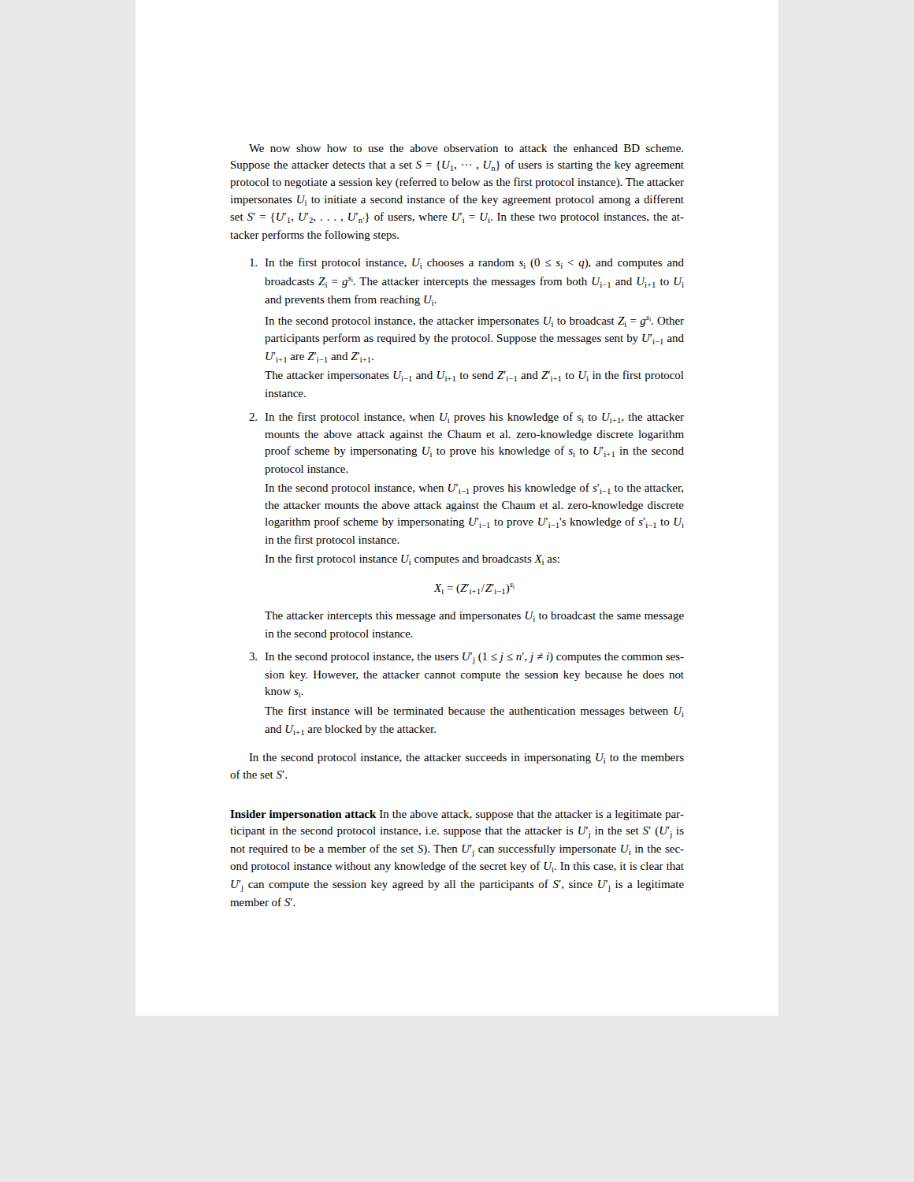We now show how to use the above observation to attack the enhanced BD scheme. Suppose the attacker detects that a set S = {U 1, ··· , Un} of users is starting the key agreement protocol to negotiate a session key (referred to below as the first protocol instance). The attacker impersonates Ui to initiate a second instance of the key agreement protocol among a different set S′ = {U′1, U′2, . . . , U′n′} of users, where U′i = Ui. In these two protocol instances, the attacker performs the following steps.
In the first protocol instance, Ui chooses a random si (0 ≤ si < q), and computes and broadcasts Zi = gsi. The attacker intercepts the messages from both Ui−1 and Ui+1 to Ui and prevents them from reaching Ui.
In the second protocol instance, the attacker impersonates Ui to broadcast Zi = gsi. Other participants perform as required by the protocol. Suppose the messages sent by U′i−1 and U′i+1 are Z′i−1 and Z′i+1.
The attacker impersonates Ui−1 and Ui+1 to send Z′i−1 and Z′i+1 to Ui in the first protocol instance.
In the first protocol instance, when Ui proves his knowledge of si to Ui+1, the attacker mounts the above attack against the Chaum et al. zero-knowledge discrete logarithm proof scheme by impersonating Ui to prove his knowledge of si to U′i+1 in the second protocol instance.
In the second protocol instance, when U′i−1 proves his knowledge of s′i−1 to the attacker, the attacker mounts the above attack against the Chaum et al. zero-knowledge discrete logarithm proof scheme by impersonating U′i−1 to prove U′i−1's knowledge of s′i−1 to Ui in the first protocol instance.
In the first protocol instance Ui computes and broadcasts Xi as:
Xi = (Z′i+1/Z′i−1)si
The attacker intercepts this message and impersonates Ui to broadcast the same message in the second protocol instance.
In the second protocol instance, the users U′j (1 ≤ j ≤ n′, j ≠ i) computes the common session key. However, the attacker cannot compute the session key because he does not know si.
The first instance will be terminated because the authentication messages between Ui and Ui+1 are blocked by the attacker.
In the second protocol instance, the attacker succeeds in impersonating Ui to the members of the set S′.
Insider impersonation attack In the above attack, suppose that the attacker is a legitimate participant in the second protocol instance, i.e. suppose that the attacker is U′j in the set S′ (U′j is not required to be a member of the set S). Then U′j can successfully impersonate Ui in the second protocol instance without any knowledge of the secret key of Ui. In this case, it is clear that U′j can compute the session key agreed by all the participants of S′, since U′j is a legitimate member of S′.